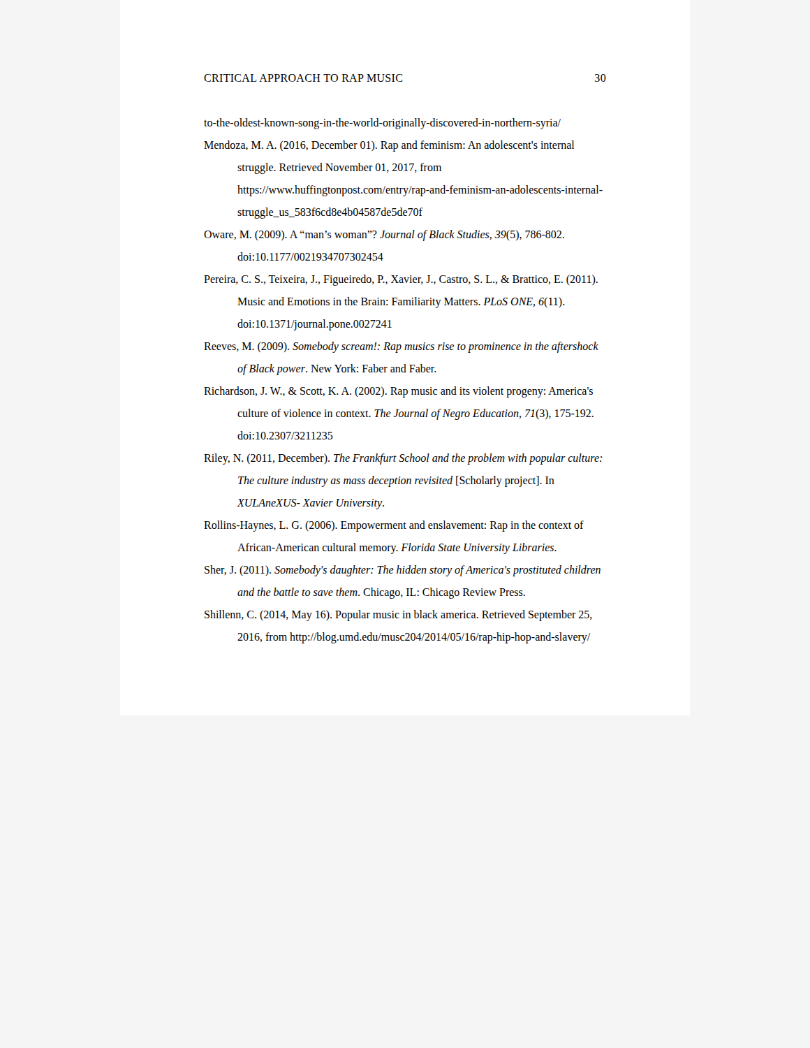Critical Approach to Rap Music 30
to-the-oldest-known-song-in-the-world-originally-discovered-in-northern-syria/
Mendoza, M. A. (2016, December 01). Rap and feminism: An adolescent's internal struggle. Retrieved November 01, 2017, from https://www.huffingtonpost.com/entry/rap-and-feminism-an-adolescents-internal-struggle_us_583f6cd8e4b04587de5de70f
Oware, M. (2009). A “man’s woman”? Journal of Black Studies, 39(5), 786-802. doi:10.1177/0021934707302454
Pereira, C. S., Teixeira, J., Figueiredo, P., Xavier, J., Castro, S. L., & Brattico, E. (2011). Music and Emotions in the Brain: Familiarity Matters. PLoS ONE, 6(11). doi:10.1371/journal.pone.0027241
Reeves, M. (2009). Somebody scream!: Rap musics rise to prominence in the aftershock of Black power. New York: Faber and Faber.
Richardson, J. W., & Scott, K. A. (2002). Rap music and its violent progeny: America's culture of violence in context. The Journal of Negro Education, 71(3), 175-192. doi:10.2307/3211235
Riley, N. (2011, December). The Frankfurt School and the problem with popular culture: The culture industry as mass deception revisited [Scholarly project]. In XULAneXUS- Xavier University.
Rollins-Haynes, L. G. (2006). Empowerment and enslavement: Rap in the context of African-American cultural memory. Florida State University Libraries.
Sher, J. (2011). Somebody's daughter: The hidden story of America's prostituted children and the battle to save them. Chicago, IL: Chicago Review Press.
Shillenn, C. (2014, May 16). Popular music in black america. Retrieved September 25, 2016, from http://blog.umd.edu/musc204/2014/05/16/rap-hip-hop-and-slavery/